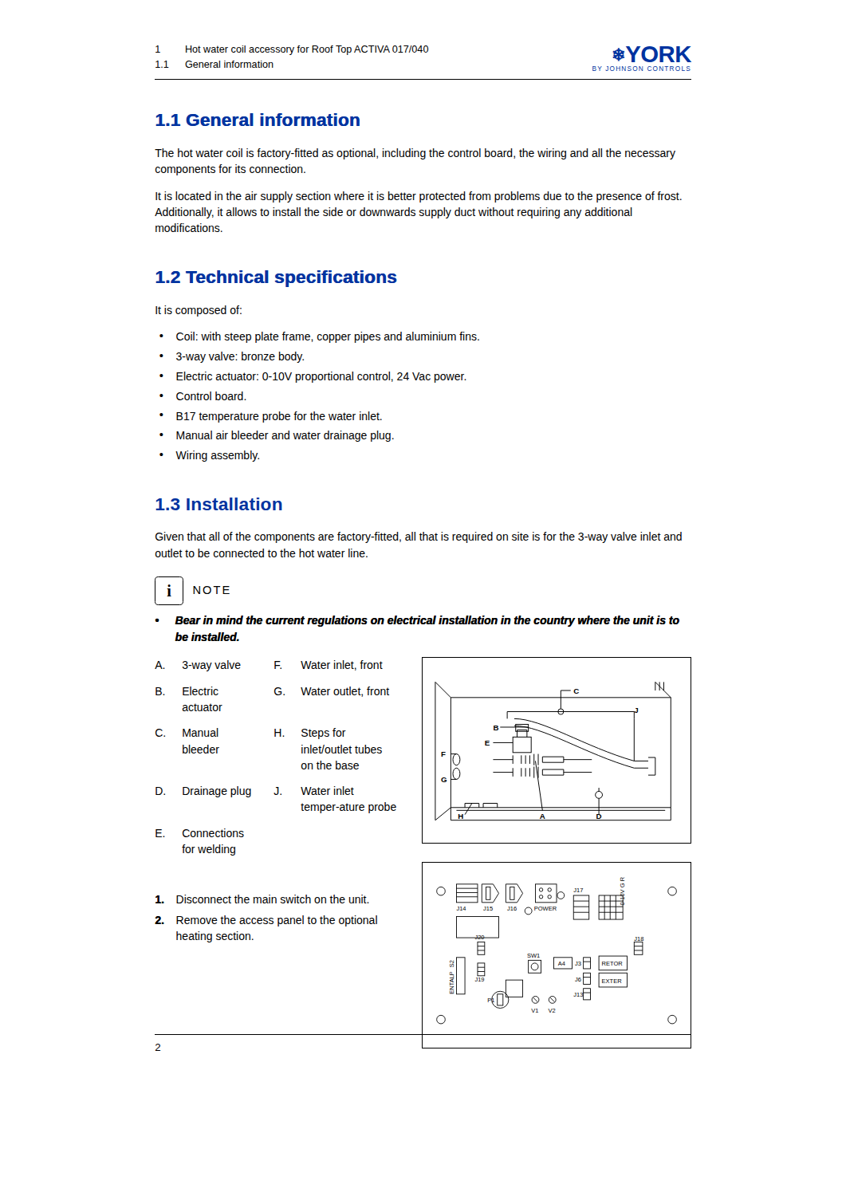1 Hot water coil accessory for Roof Top ACTIVA 017/040
1.1 General information
❄YORK
BY JOHNSON CONTROLS
1.1 General information
The hot water coil is factory-fitted as optional, including the control board, the wiring and all the necessary components for its connection.
It is located in the air supply section where it is better protected from problems due to the presence of frost. Additionally, it allows to install the side or downwards supply duct without requiring any additional modifications.
1.2 Technical specifications
It is composed of:
Coil: with steep plate frame, copper pipes and aluminium fins.
3-way valve: bronze body.
Electric actuator: 0-10V proportional control, 24 Vac power.
Control board.
B17 temperature probe for the water inlet.
Manual air bleeder and water drainage plug.
Wiring assembly.
1.3 Installation
Given that all of the components are factory-fitted, all that is required on site is for the 3-way valve inlet and outlet to be connected to the hot water line.
i
NOTE
•
Bear in mind the current regulations on electrical installation in the country where the unit is to be installed.
| A. | 3-way valve | F. | Water inlet, front |
| B. | Electric actuator | G. | Water outlet, front |
| C. | Manual bleeder | H. | Steps for inlet/outlet tubes on the base |
| D. | Drainage plug | J. | Water inlet temper‑ature probe |
| E. | Connections for welding | | |
Disconnect the main switch on the unit.
Remove the access panel to the optional heating section.
C B E F G H A D J
J14 J15 J16 POWER J17 J18 J20 J19 SW1 A4 J3 J6 J13 RETOR EXTER P1 V1 V2 0-10V G R ENTALP S2
2